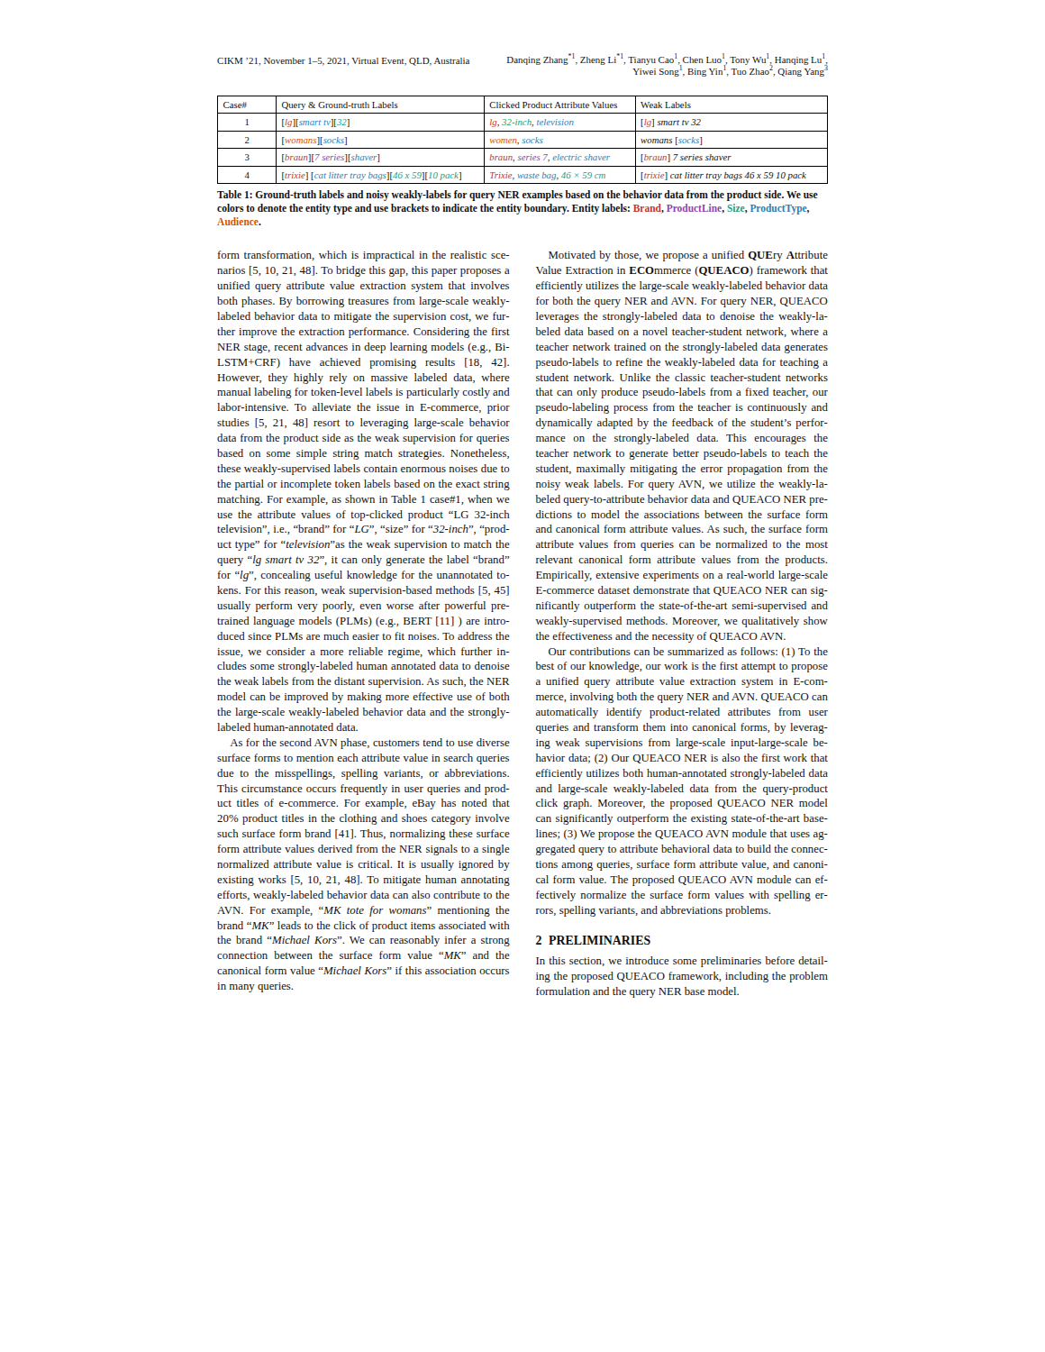CIKM ’21, November 1–5, 2021, Virtual Event, QLD, Australia
Danqing Zhang*1, Zheng Li*1, Tianyu Cao1, Chen Luo1, Tony Wu1, Hanqing Lu1,
Yiwei Song1, Bing Yin1, Tuo Zhao2, Qiang Yang3
| Case# | Query & Ground-truth Labels | Clicked Product Attribute Values | Weak Labels |
| --- | --- | --- | --- |
| 1 | [ lg ][ smart tv ][ 32 ] | lg , 32-inch , television | [ lg ] smart tv 32 |
| 2 | [ womans ][ socks ] | women , socks | womans [ socks ] |
| 3 | [ braun ][ 7 series ][ shaver ] | braun , series 7 , electric shaver | [ braun ] 7 series shaver |
| 4 | [ trixie ] [ cat litter tray bags ][ 46 x 59 ][ 10 pack ] | Trixie , waste bag , 46 × 59 cm | [ trixie ] cat litter tray bags 46 x 59 10 pack |
Table 1: Ground-truth labels and noisy weakly-labels for query NER examples based on the behavior data from the product side. We use colors to denote the entity type and use brackets to indicate the entity boundary. Entity labels: Brand, ProductLine, Size, ProductType, Audience.
form transformation, which is impractical in the realistic scenarios [5, 10, 21, 48]. To bridge this gap, this paper proposes a unified query attribute value extraction system that involves both phases. By borrowing treasures from large-scale weakly-labeled behavior data to mitigate the supervision cost, we further improve the extraction performance. Considering the first NER stage, recent advances in deep learning models (e.g., Bi-LSTM+CRF) have achieved promising results [18, 42]. However, they highly rely on massive labeled data, where manual labeling for token-level labels is particularly costly and labor-intensive. To alleviate the issue in E-commerce, prior studies [5, 21, 48] resort to leveraging large-scale behavior data from the product side as the weak supervision for queries based on some simple string match strategies. Nonetheless, these weakly-supervised labels contain enormous noises due to the partial or incomplete token labels based on the exact string matching. For example, as shown in Table 1 case#1, when we use the attribute values of top-clicked product “LG 32-inch television”, i.e., “brand” for “LG”, “size” for “32-inch”, “product type” for “television”as the weak supervision to match the query “lg smart tv 32”, it can only generate the label “brand” for “lg”, concealing useful knowledge for the unannotated tokens. For this reason, weak supervision-based methods [5, 45] usually perform very poorly, even worse after powerful pre-trained language models (PLMs) (e.g., BERT [11] ) are introduced since PLMs are much easier to fit noises. To address the issue, we consider a more reliable regime, which further includes some strongly-labeled human annotated data to denoise the weak labels from the distant supervision. As such, the NER model can be improved by making more effective use of both the large-scale weakly-labeled behavior data and the strongly-labeled human-annotated data.
As for the second AVN phase, customers tend to use diverse surface forms to mention each attribute value in search queries due to the misspellings, spelling variants, or abbreviations. This circumstance occurs frequently in user queries and product titles of e-commerce. For example, eBay has noted that 20% product titles in the clothing and shoes category involve such surface form brand [41]. Thus, normalizing these surface form attribute values derived from the NER signals to a single normalized attribute value is critical. It is usually ignored by existing works [5, 10, 21, 48]. To mitigate human annotating efforts, weakly-labeled behavior data can also contribute to the AVN. For example, “MK tote for womans” mentioning the brand “MK” leads to the click of product items associated with the brand “Michael Kors”. We can reasonably infer a strong connection between the surface form value “MK” and the canonical form value “Michael Kors” if this association occurs in many queries.
Motivated by those, we propose a unified QUEry Attribute Value Extraction in ECOmmerce (QUEACO) framework that efficiently utilizes the large-scale weakly-labeled behavior data for both the query NER and AVN. For query NER, QUEACO leverages the strongly-labeled data to denoise the weakly-labeled data based on a novel teacher-student network, where a teacher network trained on the strongly-labeled data generates pseudo-labels to refine the weakly-labeled data for teaching a student network. Unlike the classic teacher-student networks that can only produce pseudo-labels from a fixed teacher, our pseudo-labeling process from the teacher is continuously and dynamically adapted by the feedback of the student’s performance on the strongly-labeled data. This encourages the teacher network to generate better pseudo-labels to teach the student, maximally mitigating the error propagation from the noisy weak labels. For query AVN, we utilize the weakly-labeled query-to-attribute behavior data and QUEACO NER predictions to model the associations between the surface form and canonical form attribute values. As such, the surface form attribute values from queries can be normalized to the most relevant canonical form attribute values from the products. Empirically, extensive experiments on a real-world large-scale E-commerce dataset demonstrate that QUEACO NER can significantly outperform the state-of-the-art semi-supervised and weakly-supervised methods. Moreover, we qualitatively show the effectiveness and the necessity of QUEACO AVN.
Our contributions can be summarized as follows: (1) To the best of our knowledge, our work is the first attempt to propose a unified query attribute value extraction system in E-commerce, involving both the query NER and AVN. QUEACO can automatically identify product-related attributes from user queries and transform them into canonical forms, by leveraging weak supervisions from large-scale input-large-scale behavior data; (2) Our QUEACO NER is also the first work that efficiently utilizes both human-annotated strongly-labeled data and large-scale weakly-labeled data from the query-product click graph. Moreover, the proposed QUEACO NER model can significantly outperform the existing state-of-the-art baselines; (3) We propose the QUEACO AVN module that uses aggregated query to attribute behavioral data to build the connections among queries, surface form attribute value, and canonical form value. The proposed QUEACO AVN module can effectively normalize the surface form values with spelling errors, spelling variants, and abbreviations problems.
2 PRELIMINARIES
In this section, we introduce some preliminaries before detailing the proposed QUEACO framework, including the problem formulation and the query NER base model.